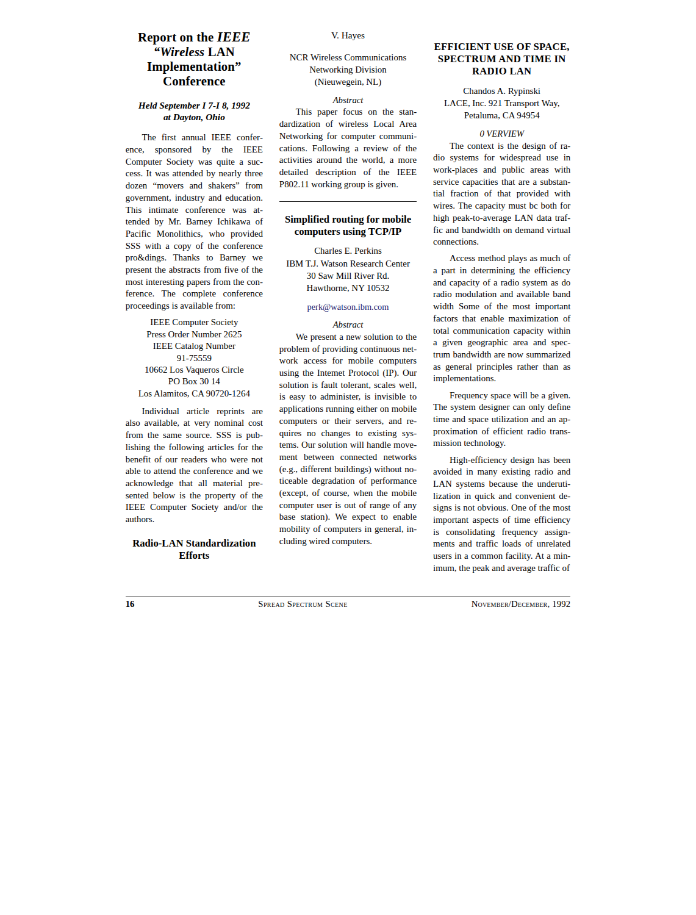Report on the IEEE
“Wireless LAN
Implementation”
Conference
Held September I 7-I 8, 1992
at Dayton, Ohio
The first annual IEEE conference, sponsored by the IEEE Computer Society was quite a success. It was attended by nearly three dozen “movers and shakers” from government, industry and education. This intimate conference was attended by Mr. Barney Ichikawa of Pacific Monolithics, who provided SSS with a copy of the conference pro&dings. Thanks to Barney we present the abstracts from five of the most interesting papers from the conference. The complete conference proceedings is available from:
IEEE Computer Society
Press Order Number 2625
IEEE Catalog Number
91-75559
10662 Los Vaqueros Circle
PO Box 30 14
Los Alamitos, CA 90720-1264
Individual article reprints are also available, at very nominal cost from the same source. SSS is publishing the following articles for the benefit of our readers who were not able to attend the conference and we acknowledge that all material presented below is the property of the IEEE Computer Society and/or the authors.
Radio-LAN Standardization Efforts
V. Hayes
NCR Wireless Communications
Networking Division
(Nieuwegein, NL)
Abstract
This paper focus on the standardization of wireless Local Area Networking for computer communications. Following a review of the activities around the world, a more detailed description of the IEEE P802.11 working group is given.
Simplified routing for mobile computers using TCP/IP
Charles E. Perkins
IBM T.J. Watson Research Center
30 Saw Mill River Rd.
Hawthorne, NY 10532
perk@watson.ibm.com
Abstract
We present a new solution to the problem of providing continuous network access for mobile computers using the Intemet Protocol (IP). Our solution is fault tolerant, scales well, is easy to administer, is invisible to applications running either on mobile computers or their servers, and requires no changes to existing systems. Our solution will handle movement between connected networks (e.g., different buildings) without noticeable degradation of performance (except, of course, when the mobile computer user is out of range of any base station). We expect to enable mobility of computers in general, including wired computers.
EFFICIENT USE OF SPACE, SPECTRUM AND TIME IN RADIO LAN
Chandos A. Rypinski
LACE, Inc. 921 Transport Way,
Petaluma, CA 94954
0 VERVIEW
The context is the design of radio systems for widespread use in work-places and public areas with service capacities that are a substantial fraction of that provided with wires. The capacity must bc both for high peak-to-average LAN data traffic and bandwidth on demand virtual connections.
Access method plays as much of a part in determining the efficiency and capacity of a radio system as do radio modulation and available band width Some of the most important factors that enable maximization of total communication capacity within a given geographic area and spectrum bandwidth are now summarized as general principles rather than as implementations.
Frequency space will be a given. The system designer can only define time and space utilization and an approximation of efficient radio transmission technology.
High-efficiency design has been avoided in many existing radio and LAN systems because the underutilization in quick and convenient designs is not obvious. One of the most important aspects of time efficiency is consolidating frequency assignments and traffic loads of unrelated users in a common facility. At a minimum, the peak and average traffic of
16 Spread Spectrum Scene November/December, 1992